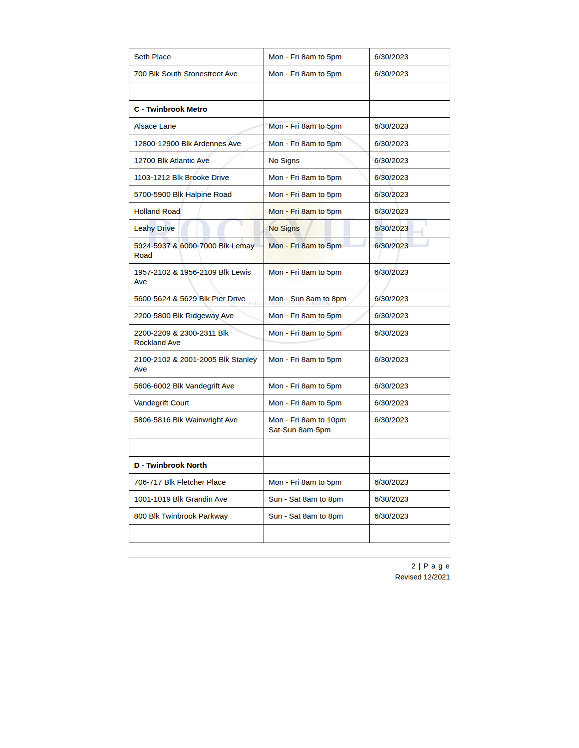ROCKVILLE
FOUNDED UPON A ROCK
| Seth Place | Mon - Fri 8am to 5pm | 6/30/2023 |
| 700 Blk South Stonestreet Ave | Mon - Fri 8am to 5pm | 6/30/2023 |
| C - Twinbrook Metro | | |
| Alsace Lane | Mon - Fri 8am to 5pm | 6/30/2023 |
| 12800-12900 Blk Ardennes Ave | Mon - Fri 8am to 5pm | 6/30/2023 |
| 12700 Blk Atlantic Ave | No Signs | 6/30/2023 |
| 1103-1212 Blk Brooke Drive | Mon - Fri 8am to 5pm | 6/30/2023 |
| 5700-5900 Blk Halpine Road | Mon - Fri 8am to 5pm | 6/30/2023 |
| Holland Road | Mon - Fri 8am to 5pm | 6/30/2023 |
| Leahy Drive | No Signs | 6/30/2023 |
| 5924-5937 & 6000-7000 Blk Lemay Road | Mon - Fri 8am to 5pm | 6/30/2023 |
| 1957-2102 & 1956-2109 Blk Lewis Ave | Mon - Fri 8am to 5pm | 6/30/2023 |
| 5600-5624 & 5629 Blk Pier Drive | Mon - Sun 8am to 8pm | 6/30/2023 |
| 2200-5800 Blk Ridgeway Ave | Mon - Fri 8am to 5pm | 6/30/2023 |
| 2200-2209 & 2300-2311 Blk Rockland Ave | Mon - Fri 8am to 5pm | 6/30/2023 |
| 2100-2102 & 2001-2005 Blk Stanley Ave | Mon - Fri 8am to 5pm | 6/30/2023 |
| 5606-6002 Blk Vandegrift Ave | Mon - Fri 8am to 5pm | 6/30/2023 |
| Vandegrift Court | Mon - Fri 8am to 5pm | 6/30/2023 |
| 5806-5816 Blk Wainwright Ave | Mon - Fri 8am to 10pm Sat-Sun 8am-5pm | 6/30/2023 |
| D - Twinbrook North | | |
| 706-717 Blk Fletcher Place | Mon - Fri 8am to 5pm | 6/30/2023 |
| 1001-1019 Blk Grandin Ave | Sun - Sat 8am to 8pm | 6/30/2023 |
| 800 Blk Twinbrook Parkway | Sun - Sat 8am to 8pm | 6/30/2023 |
2 | P a g e
Revised 12/2021